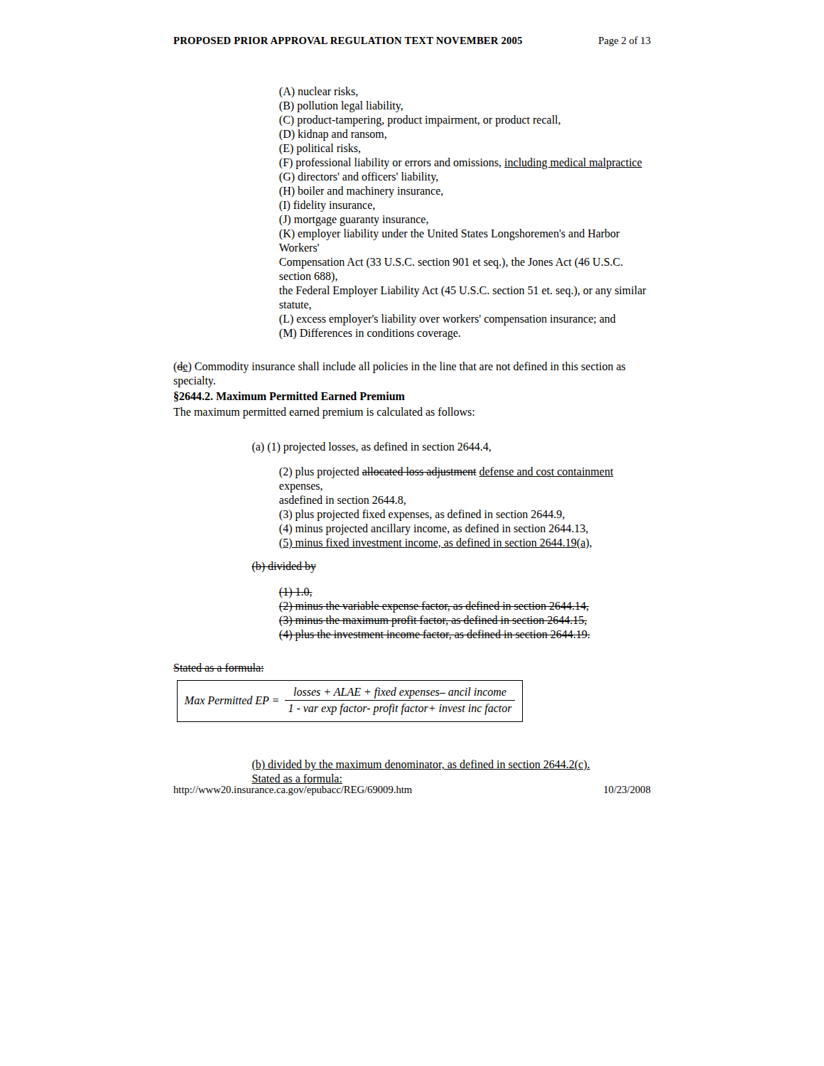PROPOSED PRIOR APPROVAL REGULATION TEXT NOVEMBER 2005 Page 2 of 13
(A) nuclear risks,
(B) pollution legal liability,
(C) product-tampering, product impairment, or product recall,
(D) kidnap and ransom,
(E) political risks,
(F) professional liability or errors and omissions, including medical malpractice
(G) directors' and officers' liability,
(H) boiler and machinery insurance,
(I) fidelity insurance,
(J) mortgage guaranty insurance,
(K) employer liability under the United States Longshoremen's and Harbor Workers'
Compensation Act (33 U.S.C. section 901 et seq.), the Jones Act (46 U.S.C. section 688),
the Federal Employer Liability Act (45 U.S.C. section 51 et. seq.), or any similar statute,
(L) excess employer's liability over workers' compensation insurance; and
(M) Differences in conditions coverage.
(de) Commodity insurance shall include all policies in the line that are not defined in this section as specialty.
§2644.2. Maximum Permitted Earned Premium
The maximum permitted earned premium is calculated as follows:
(a) (1) projected losses, as defined in section 2644.4,
(2) plus projected allocated loss adjustment defense and cost containment expenses,
asdefined in section 2644.8,
(3) plus projected fixed expenses, as defined in section 2644.9,
(4) minus projected ancillary income, as defined in section 2644.13,
(5) minus fixed investment income, as defined in section 2644.19(a),
(b) divided by
(1) 1.0,
(2) minus the variable expense factor, as defined in section 2644.14,
(3) minus the maximum profit factor, as defined in section 2644.15,
(4) plus the investment income factor, as defined in section 2644.19.
Stated as a formula:
Max Permitted EP = losses + ALAE + fixed expenses– ancil income 1 - var exp factor- profit factor+ invest inc factor
(b) divided by the maximum denominator, as defined in section 2644.2(c).
Stated as a formula:
http://www20.insurance.ca.gov/epubacc/REG/69009.htm 10/23/2008